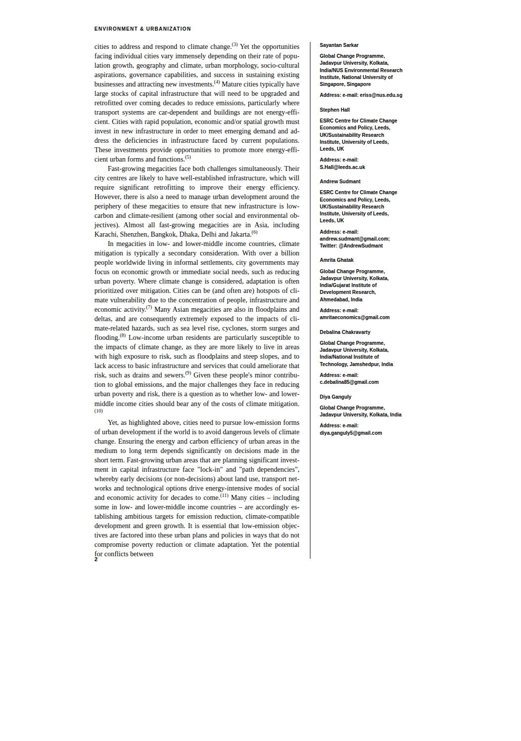ENVIRONMENT & URBANIZATION
cities to address and respond to climate change.(3) Yet the opportunities facing individual cities vary immensely depending on their rate of population growth, geography and climate, urban morphology, socio-cultural aspirations, governance capabilities, and success in sustaining existing businesses and attracting new investments.(4) Mature cities typically have large stocks of capital infrastructure that will need to be upgraded and retrofitted over coming decades to reduce emissions, particularly where transport systems are car-dependent and buildings are not energy-efficient. Cities with rapid population, economic and/or spatial growth must invest in new infrastructure in order to meet emerging demand and address the deficiencies in infrastructure faced by current populations. These investments provide opportunities to promote more energy-efficient urban forms and functions.(5)
Fast-growing megacities face both challenges simultaneously. Their city centres are likely to have well-established infrastructure, which will require significant retrofitting to improve their energy efficiency. However, there is also a need to manage urban development around the periphery of these megacities to ensure that new infrastructure is low-carbon and climate-resilient (among other social and environmental objectives). Almost all fast-growing megacities are in Asia, including Karachi, Shenzhen, Bangkok, Dhaka, Delhi and Jakarta.(6)
In megacities in low- and lower-middle income countries, climate mitigation is typically a secondary consideration. With over a billion people worldwide living in informal settlements, city governments may focus on economic growth or immediate social needs, such as reducing urban poverty. Where climate change is considered, adaptation is often prioritized over mitigation. Cities can be (and often are) hotspots of climate vulnerability due to the concentration of people, infrastructure and economic activity.(7) Many Asian megacities are also in floodplains and deltas, and are consequently extremely exposed to the impacts of climate-related hazards, such as sea level rise, cyclones, storm surges and flooding.(8) Low-income urban residents are particularly susceptible to the impacts of climate change, as they are more likely to live in areas with high exposure to risk, such as floodplains and steep slopes, and to lack access to basic infrastructure and services that could ameliorate that risk, such as drains and sewers.(9) Given these people's minor contribution to global emissions, and the major challenges they face in reducing urban poverty and risk, there is a question as to whether low- and lower-middle income cities should bear any of the costs of climate mitigation.(10)
Yet, as highlighted above, cities need to pursue low-emission forms of urban development if the world is to avoid dangerous levels of climate change. Ensuring the energy and carbon efficiency of urban areas in the medium to long term depends significantly on decisions made in the short term. Fast-growing urban areas that are planning significant investment in capital infrastructure face "lock-in" and "path dependencies", whereby early decisions (or non-decisions) about land use, transport networks and technological options drive energy-intensive modes of social and economic activity for decades to come.(11) Many cities – including some in low- and lower-middle income countries – are accordingly establishing ambitious targets for emission reduction, climate-compatible development and green growth. It is essential that low-emission objectives are factored into these urban plans and policies in ways that do not compromise poverty reduction or climate adaptation. Yet the potential for conflicts between
Sayantan Sarkar
Global Change Programme, Jadavpur University, Kolkata, India/NUS Environmental Research Institute, National University of Singapore, Singapore
Address: e-mail: eriss@nus.edu.sg
Stephen Hall
ESRC Centre for Climate Change Economics and Policy, Leeds, UK/Sustainability Research Institute, University of Leeds, Leeds, UK
Address: e-mail: S.Hall@leeds.ac.uk
Andrew Sudmant
ESRC Centre for Climate Change Economics and Policy, Leeds, UK/Sustainability Research Institute, University of Leeds, Leeds, UK
Address: e-mail: andrew.sudmant@gmail.com; Twitter: @AndrewSudmant
Amrita Ghatak
Global Change Programme, Jadavpur University, Kolkata, India/Gujarat Institute of Development Research, Ahmedabad, India
Address: e-mail: amritaeconomics@gmail.com
Debalina Chakravarty
Global Change Programme, Jadavpur University, Kolkata, India/National Institute of Technology, Jamshedpur, India
Address: e-mail: c.debalina85@gmail.com
Diya Ganguly
Global Change Programme, Jadavpur University, Kolkata, India
Address: e-mail: diya.ganguly5@gmail.com
2